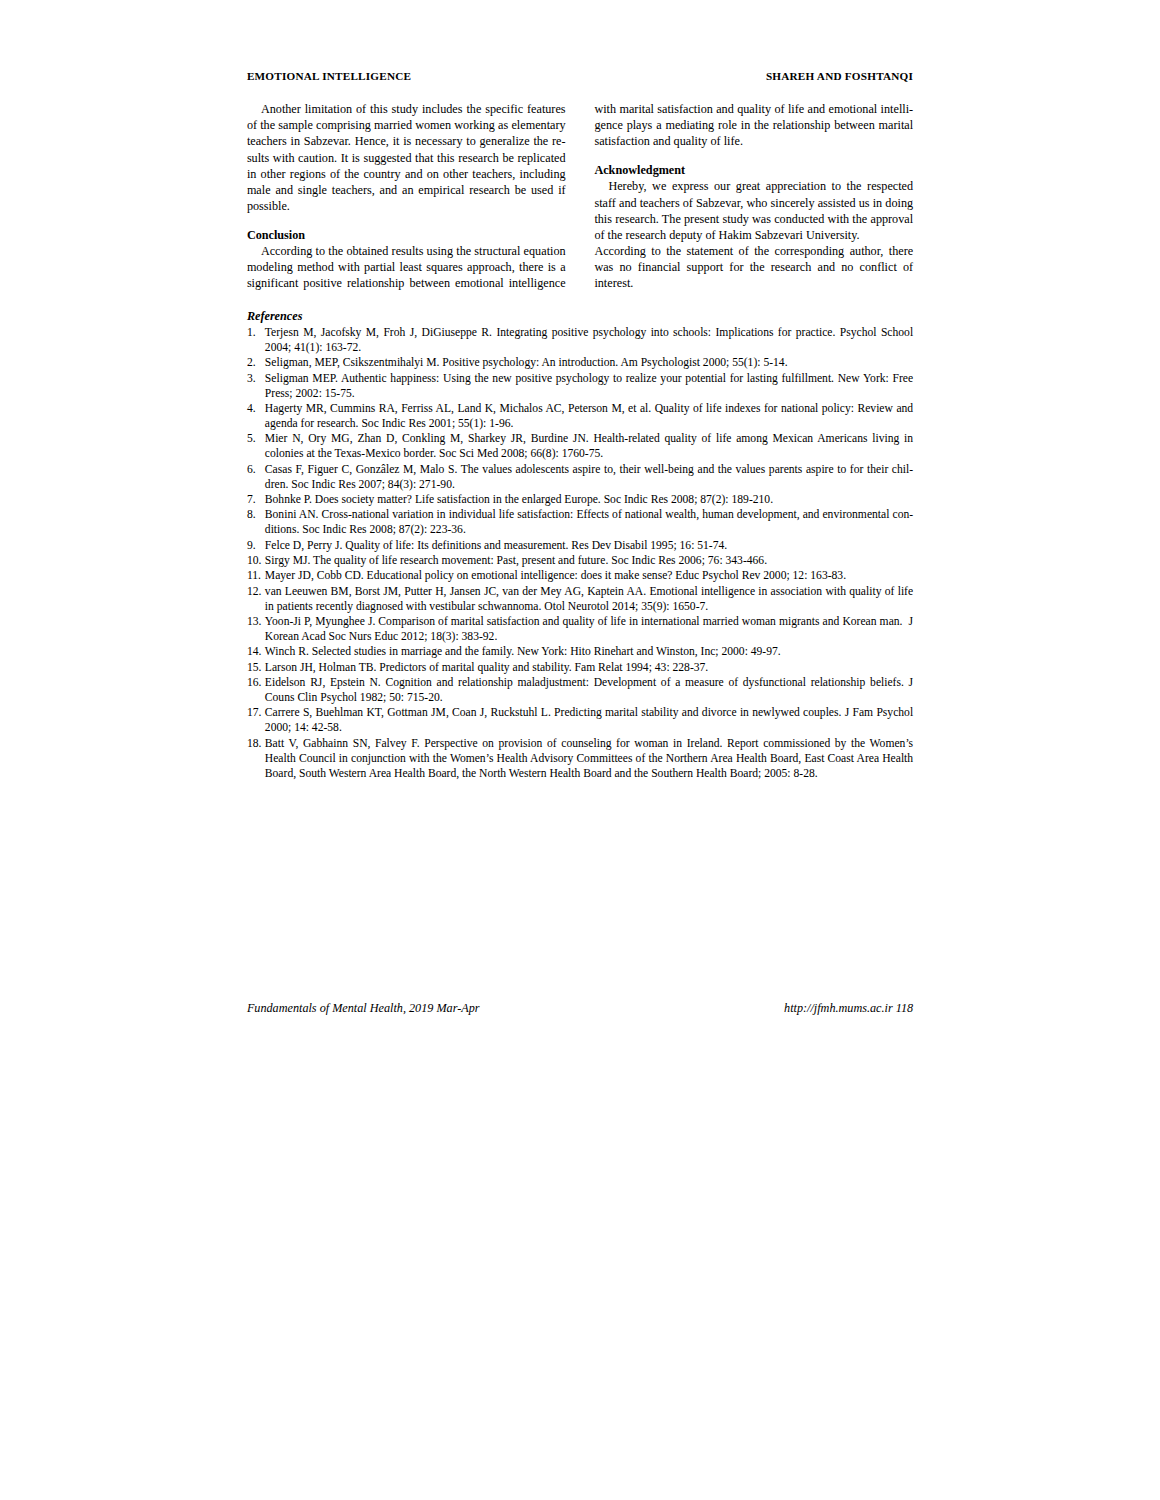EMOTIONAL INTELLIGENCE SHAREH AND FOSHTANQI
Another limitation of this study includes the specific features of the sample comprising married women working as elementary teachers in Sabzevar. Hence, it is necessary to generalize the results with caution. It is suggested that this research be replicated in other regions of the country and on other teachers, including male and single teachers, and an empirical research be used if possible.
Conclusion
According to the obtained results using the structural equation modeling method with partial least squares approach, there is a significant positive relationship between emotional intelligence with marital satisfaction and quality of life and emotional intelligence plays a mediating role in the relationship between marital satisfaction and quality of life.
Acknowledgment
Hereby, we express our great appreciation to the respected staff and teachers of Sabzevar, who sincerely assisted us in doing this research. The present study was conducted with the approval of the research deputy of Hakim Sabzevari University.
According to the statement of the corresponding author, there was no financial support for the research and no conflict of interest.
References
1. Terjesn M, Jacofsky M, Froh J, DiGiuseppe R. Integrating positive psychology into schools: Implications for practice. Psychol School 2004; 41(1): 163-72.
2. Seligman, MEP, Csikszentmihalyi M. Positive psychology: An introduction. Am Psychologist 2000; 55(1): 5-14.
3. Seligman MEP. Authentic happiness: Using the new positive psychology to realize your potential for lasting fulfillment. New York: Free Press; 2002: 15-75.
4. Hagerty MR, Cummins RA, Ferriss AL, Land K, Michalos AC, Peterson M, et al. Quality of life indexes for national policy: Review and agenda for research. Soc Indic Res 2001; 55(1): 1-96.
5. Mier N, Ory MG, Zhan D, Conkling M, Sharkey JR, Burdine JN. Health-related quality of life among Mexican Americans living in colonies at the Texas-Mexico border. Soc Sci Med 2008; 66(8): 1760-75.
6. Casas F, Figuer C, Gonzâlez M, Malo S. The values adolescents aspire to, their well-being and the values parents aspire to for their children. Soc Indic Res 2007; 84(3): 271-90.
7. Bohnke P. Does society matter? Life satisfaction in the enlarged Europe. Soc Indic Res 2008; 87(2): 189-210.
8. Bonini AN. Cross-national variation in individual life satisfaction: Effects of national wealth, human development, and environmental conditions. Soc Indic Res 2008; 87(2): 223-36.
9. Felce D, Perry J. Quality of life: Its definitions and measurement. Res Dev Disabil 1995; 16: 51-74.
10. Sirgy MJ. The quality of life research movement: Past, present and future. Soc Indic Res 2006; 76: 343-466.
11. Mayer JD, Cobb CD. Educational policy on emotional intelligence: does it make sense? Educ Psychol Rev 2000; 12: 163-83.
12. van Leeuwen BM, Borst JM, Putter H, Jansen JC, van der Mey AG, Kaptein AA. Emotional intelligence in association with quality of life in patients recently diagnosed with vestibular schwannoma. Otol Neurotol 2014; 35(9): 1650-7.
13. Yoon-Ji P, Myunghee J. Comparison of marital satisfaction and quality of life in international married woman migrants and Korean man. J Korean Acad Soc Nurs Educ 2012; 18(3): 383-92.
14. Winch R. Selected studies in marriage and the family. New York: Hito Rinehart and Winston, Inc; 2000: 49-97.
15. Larson JH, Holman TB. Predictors of marital quality and stability. Fam Relat 1994; 43: 228-37.
16. Eidelson RJ, Epstein N. Cognition and relationship maladjustment: Development of a measure of dysfunctional relationship beliefs. J Couns Clin Psychol 1982; 50: 715-20.
17. Carrere S, Buehlman KT, Gottman JM, Coan J, Ruckstuhl L. Predicting marital stability and divorce in newlywed couples. J Fam Psychol 2000; 14: 42-58.
18. Batt V, Gabhainn SN, Falvey F. Perspective on provision of counseling for woman in Ireland. Report commissioned by the Women’s Health Council in conjunction with the Women’s Health Advisory Committees of the Northern Area Health Board, East Coast Area Health Board, South Western Area Health Board, the North Western Health Board and the Southern Health Board; 2005: 8-28.
Fundamentals of Mental Health, 2019 Mar-Apr http://jfmh.mums.ac.ir 118